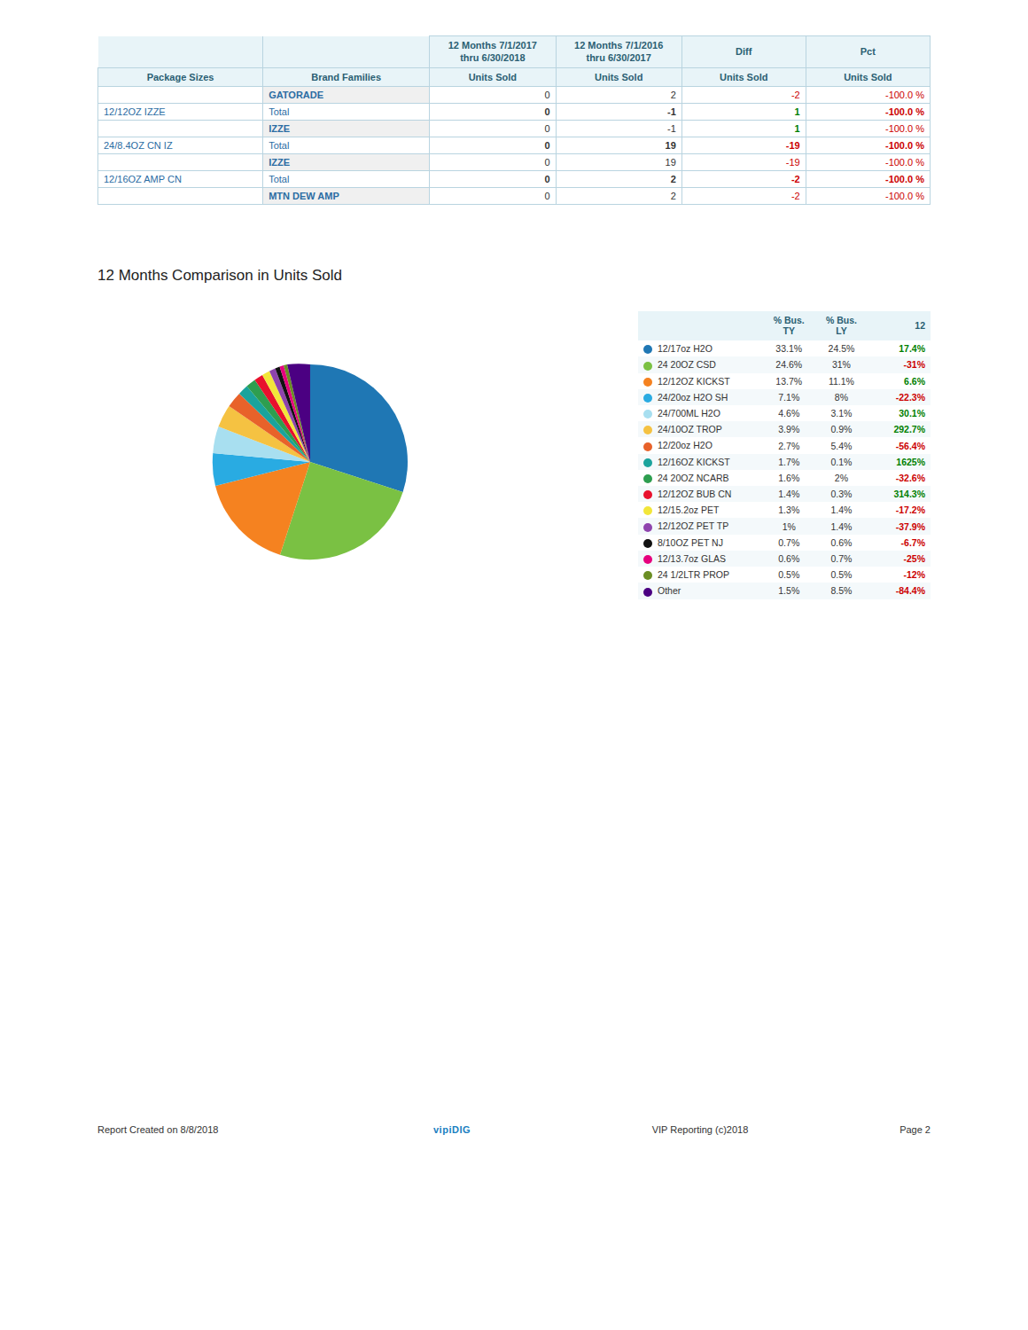| | | 12 Months 7/1/2017 thru 6/30/2018 | 12 Months 7/1/2016 thru 6/30/2017 | Diff | Pct |
| --- | --- | --- | --- | --- | --- |
| Package Sizes | Brand Families | Units Sold | Units Sold | Units Sold | Units Sold |
| | GATORADE | 0 | 2 | -2 | -100.0 % |
| 12/12OZ IZZE | Total | 0 | -1 | 1 | -100.0 % |
| | IZZE | 0 | -1 | 1 | -100.0 % |
| 24/8.4OZ CN IZ | Total | 0 | 19 | -19 | -100.0 % |
| | IZZE | 0 | 19 | -19 | -100.0 % |
| 12/16OZ AMP CN | Total | 0 | 2 | -2 | -100.0 % |
| | MTN DEW AMP | 0 | 2 | -2 | -100.0 % |
12 Months Comparison in Units Sold
| | % Bus. TY | % Bus. LY | 12 |
| --- | --- | --- | --- |
| 12/17oz H2O | 33.1% | 24.5% | 17.4% |
| 24 20OZ CSD | 24.6% | 31% | -31% |
| 12/12OZ KICKST | 13.7% | 11.1% | 6.6% |
| 24/20oz H2O SH | 7.1% | 8% | -22.3% |
| 24/700ML H2O | 4.6% | 3.1% | 30.1% |
| 24/10OZ TROP | 3.9% | 0.9% | 292.7% |
| 12/20oz H2O | 2.7% | 5.4% | -56.4% |
| 12/16OZ KICKST | 1.7% | 0.1% | 1625% |
| 24 20OZ NCARB | 1.6% | 2% | -32.6% |
| 12/12OZ BUB CN | 1.4% | 0.3% | 314.3% |
| 12/15.2oz PET | 1.3% | 1.4% | -17.2% |
| 12/12OZ PET TP | 1% | 1.4% | -37.9% |
| 8/10OZ PET NJ | 0.7% | 0.6% | -6.7% |
| 12/13.7oz GLAS | 0.6% | 0.7% | -25% |
| 24 1/2LTR PROP | 0.5% | 0.5% | -12% |
| Other | 1.5% | 8.5% | -84.4% |
Report Created on 8/8/2018
vip iDIG
VIP Reporting (c)2018
Page 2